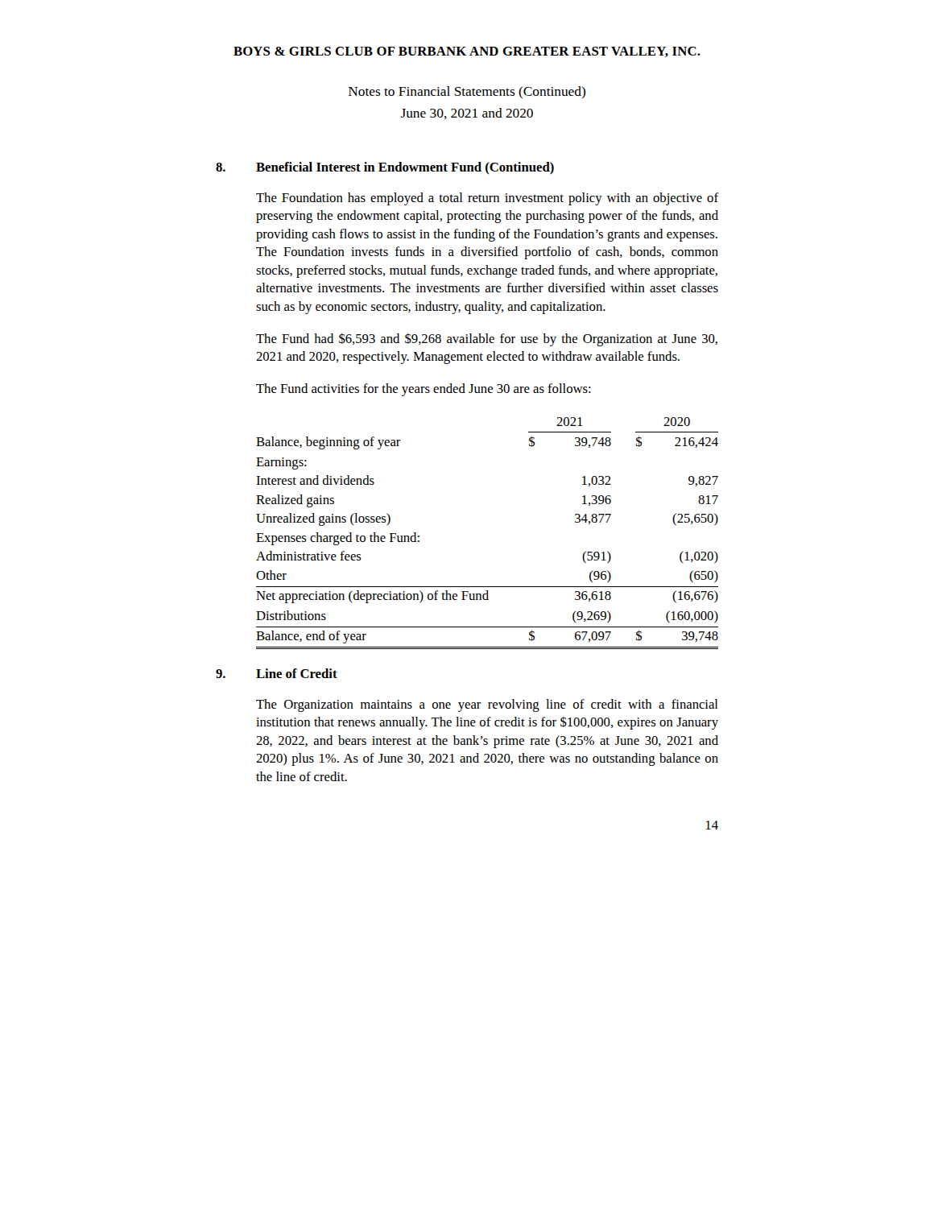BOYS & GIRLS CLUB OF BURBANK AND GREATER EAST VALLEY, INC.
Notes to Financial Statements (Continued)
June 30, 2021 and 2020
8.
Beneficial Interest in Endowment Fund (Continued)
The Foundation has employed a total return investment policy with an objective of preserving the endowment capital, protecting the purchasing power of the funds, and providing cash flows to assist in the funding of the Foundation’s grants and expenses. The Foundation invests funds in a diversified portfolio of cash, bonds, common stocks, preferred stocks, mutual funds, exchange traded funds, and where appropriate, alternative investments. The investments are further diversified within asset classes such as by economic sectors, industry, quality, and capitalization.
The Fund had $6,593 and $9,268 available for use by the Organization at June 30, 2021 and 2020, respectively. Management elected to withdraw available funds.
The Fund activities for the years ended June 30 are as follows:
| | 2021 | | 2020 |
| Balance, beginning of year | $ | 39,748 | | $ | 216,424 |
| Earnings: | | | | | |
| Interest and dividends | | 1,032 | | | 9,827 |
| Realized gains | | 1,396 | | | 817 |
| Unrealized gains (losses) | | 34,877 | | | (25,650) |
| Expenses charged to the Fund: | | | | | |
| Administrative fees | | (591) | | | (1,020) |
| Other | | (96) | | | (650) |
| Net appreciation (depreciation) of the Fund | | 36,618 | | | (16,676) |
| Distributions | | (9,269) | | | (160,000) |
| Balance, end of year | $ | 67,097 | | $ | 39,748 |
9.
Line of Credit
The Organization maintains a one year revolving line of credit with a financial institution that renews annually. The line of credit is for $100,000, expires on January 28, 2022, and bears interest at the bank’s prime rate (3.25% at June 30, 2021 and 2020) plus 1%. As of June 30, 2021 and 2020, there was no outstanding balance on the line of credit.
14